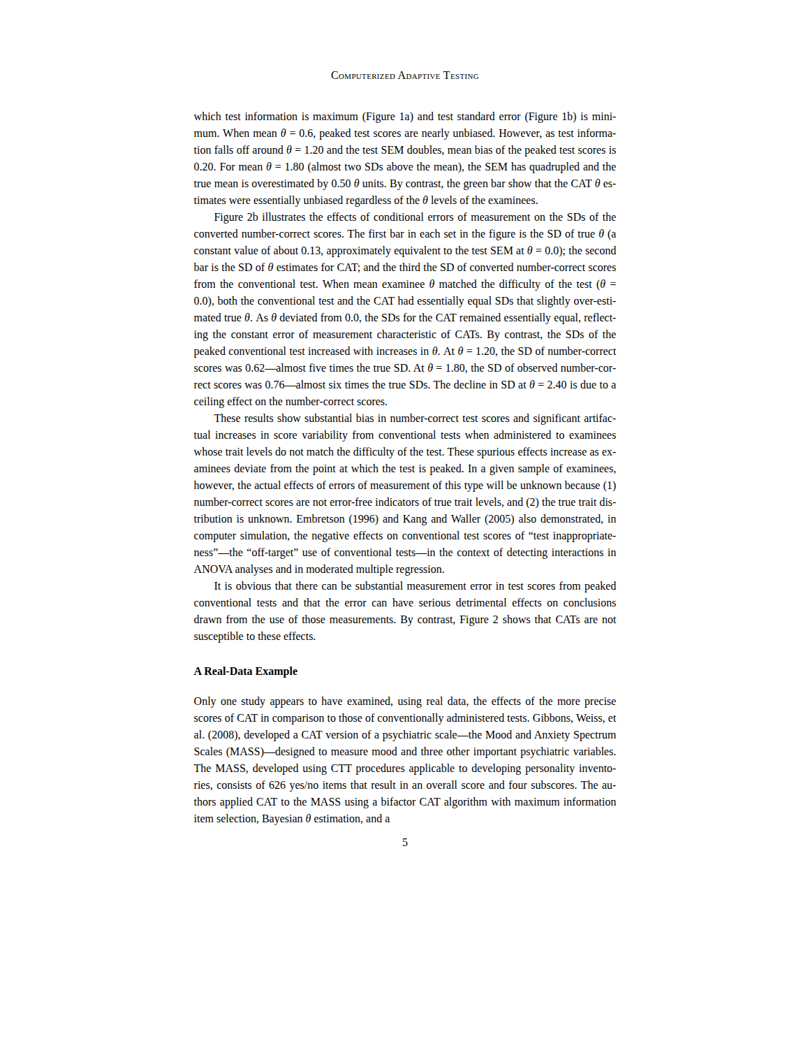Computerized Adaptive Testing
which test information is maximum (Figure 1a) and test standard error (Figure 1b) is minimum. When mean θ = 0.6, peaked test scores are nearly unbiased. However, as test information falls off around θ = 1.20 and the test SEM doubles, mean bias of the peaked test scores is 0.20. For mean θ = 1.80 (almost two SDs above the mean), the SEM has quadrupled and the true mean is overestimated by 0.50 θ units. By contrast, the green bar show that the CAT θ estimates were essentially unbiased regardless of the θ levels of the examinees.
Figure 2b illustrates the effects of conditional errors of measurement on the SDs of the converted number-correct scores. The first bar in each set in the figure is the SD of true θ (a constant value of about 0.13, approximately equivalent to the test SEM at θ = 0.0); the second bar is the SD of θ estimates for CAT; and the third the SD of converted number-correct scores from the conventional test. When mean examinee θ matched the difficulty of the test (θ = 0.0), both the conventional test and the CAT had essentially equal SDs that slightly over-estimated true θ. As θ deviated from 0.0, the SDs for the CAT remained essentially equal, reflecting the constant error of measurement characteristic of CATs. By contrast, the SDs of the peaked conventional test increased with increases in θ. At θ = 1.20, the SD of number-correct scores was 0.62—almost five times the true SD. At θ = 1.80, the SD of observed number-correct scores was 0.76—almost six times the true SDs. The decline in SD at θ = 2.40 is due to a ceiling effect on the number-correct scores.
These results show substantial bias in number-correct test scores and significant artifactual increases in score variability from conventional tests when administered to examinees whose trait levels do not match the difficulty of the test. These spurious effects increase as examinees deviate from the point at which the test is peaked. In a given sample of examinees, however, the actual effects of errors of measurement of this type will be unknown because (1) number-correct scores are not error-free indicators of true trait levels, and (2) the true trait distribution is unknown. Embretson (1996) and Kang and Waller (2005) also demonstrated, in computer simulation, the negative effects on conventional test scores of “test inappropriateness”—the “off-target” use of conventional tests—in the context of detecting interactions in ANOVA analyses and in moderated multiple regression.
It is obvious that there can be substantial measurement error in test scores from peaked conventional tests and that the error can have serious detrimental effects on conclusions drawn from the use of those measurements. By contrast, Figure 2 shows that CATs are not susceptible to these effects.
A Real-Data Example
Only one study appears to have examined, using real data, the effects of the more precise scores of CAT in comparison to those of conventionally administered tests. Gibbons, Weiss, et al. (2008), developed a CAT version of a psychiatric scale—the Mood and Anxiety Spectrum Scales (MASS)—designed to measure mood and three other important psychiatric variables. The MASS, developed using CTT procedures applicable to developing personality inventories, consists of 626 yes/no items that result in an overall score and four subscores. The authors applied CAT to the MASS using a bifactor CAT algorithm with maximum information item selection, Bayesian θ estimation, and a
5